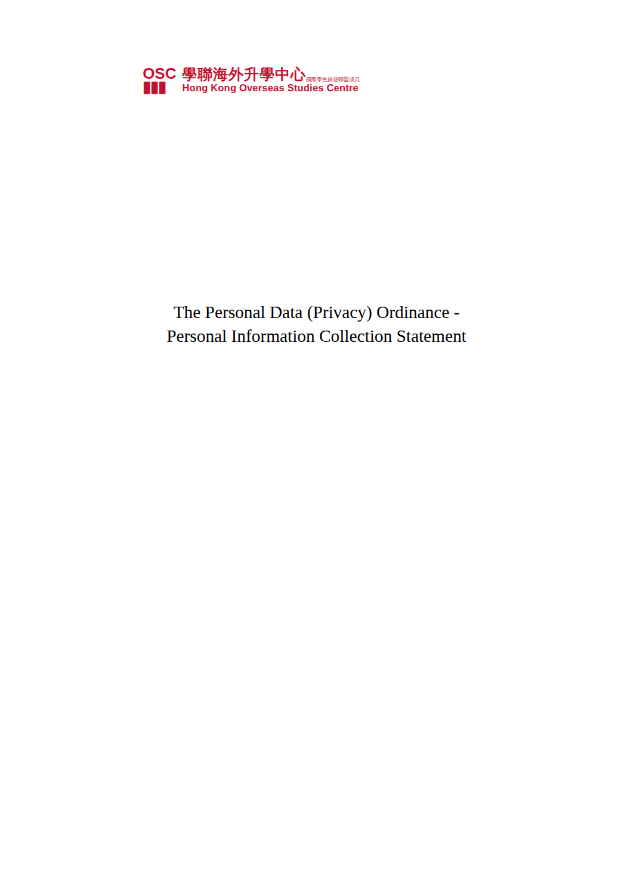OSC ▮▮▮ 學聯海外升學中心國際學生旅遊聯盟成員
Hong Kong Overseas Studies Centre
The Personal Data (Privacy) Ordinance -
Personal Information Collection Statement